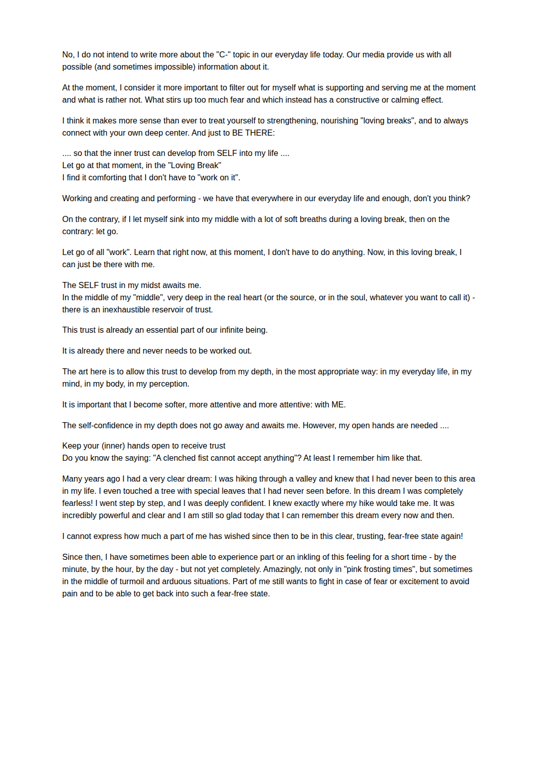No, I do not intend to write more about the "C-" topic in our everyday life today. Our media provide us with all possible (and sometimes impossible) information about it.
At the moment, I consider it more important to filter out for myself what is supporting and serving me at the moment and what is rather not. What stirs up too much fear and which instead has a constructive or calming effect.
I think it makes more sense than ever to treat yourself to strengthening, nourishing "loving breaks", and to always connect with your own deep center. And just to BE THERE:
.... so that the inner trust can develop from SELF into my life ....
Let go at that moment, in the "Loving Break"
I find it comforting that I don't have to "work on it".
Working and creating and performing - we have that everywhere in our everyday life and enough, don't you think?
On the contrary, if I let myself sink into my middle with a lot of soft breaths during a loving break, then on the contrary: let go.
Let go of all "work". Learn that right now, at this moment, I don't have to do anything. Now, in this loving break, I can just be there with me.
The SELF trust in my midst awaits me.
In the middle of my "middle", very deep in the real heart (or the source, or in the soul, whatever you want to call it) - there is an inexhaustible reservoir of trust.
This trust is already an essential part of our infinite being.
It is already there and never needs to be worked out.
The art here is to allow this trust to develop from my depth, in the most appropriate way: in my everyday life, in my mind, in my body, in my perception.
It is important that I become softer, more attentive and more attentive: with ME.
The self-confidence in my depth does not go away and awaits me. However, my open hands are needed ....
Keep your (inner) hands open to receive trust
Do you know the saying: "A clenched fist cannot accept anything"? At least I remember him like that.
Many years ago I had a very clear dream: I was hiking through a valley and knew that I had never been to this area in my life. I even touched a tree with special leaves that I had never seen before. In this dream I was completely fearless! I went step by step, and I was deeply confident. I knew exactly where my hike would take me. It was incredibly powerful and clear and I am still so glad today that I can remember this dream every now and then.
I cannot express how much a part of me has wished since then to be in this clear, trusting, fear-free state again!
Since then, I have sometimes been able to experience part or an inkling of this feeling for a short time - by the minute, by the hour, by the day - but not yet completely. Amazingly, not only in "pink frosting times", but sometimes in the middle of turmoil and arduous situations. Part of me still wants to fight in case of fear or excitement to avoid pain and to be able to get back into such a fear-free state.